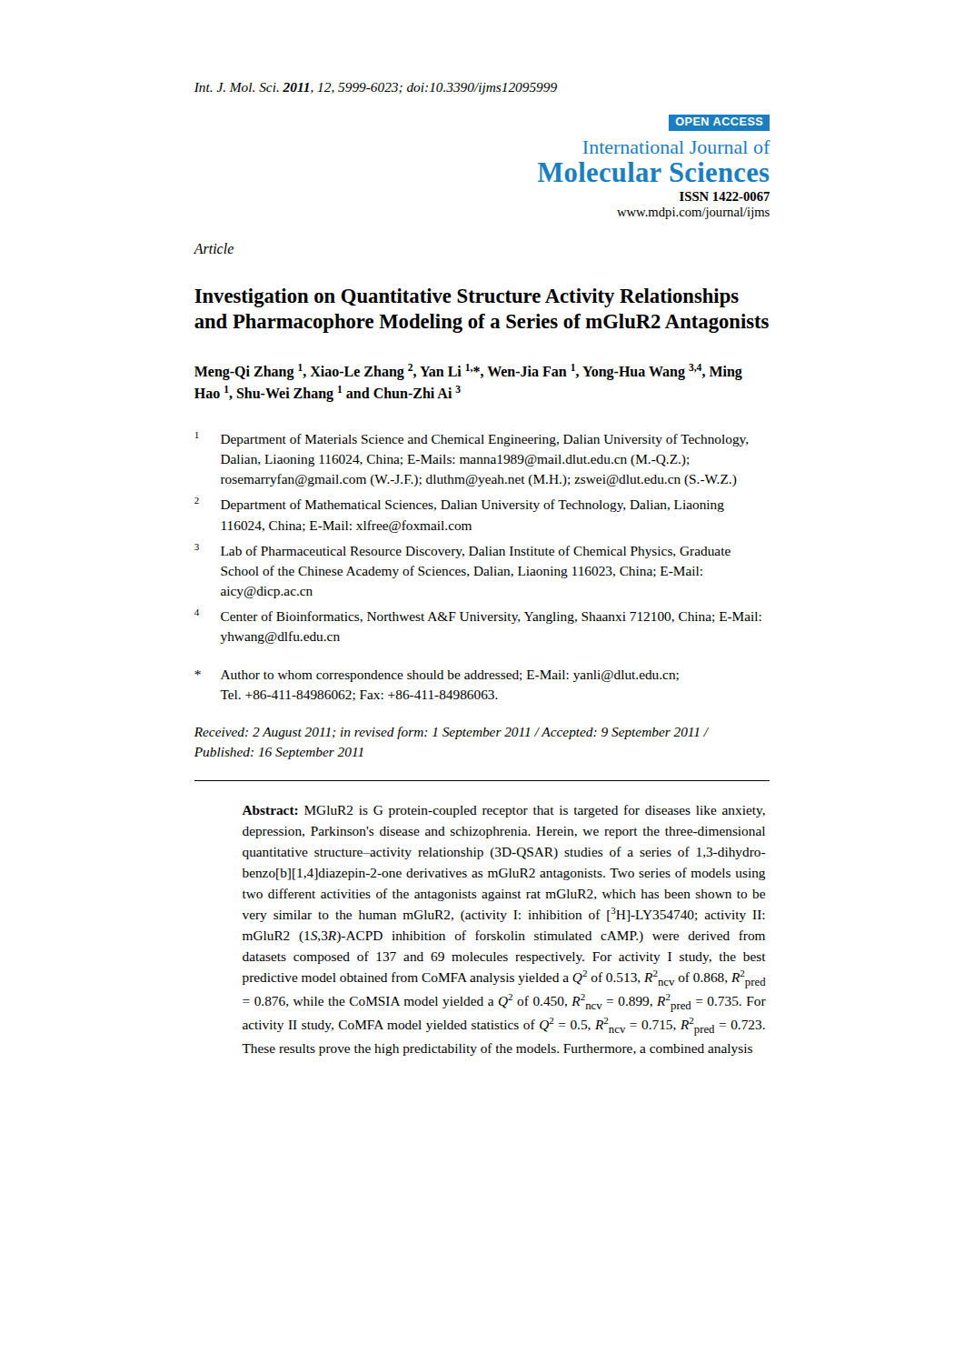Int. J. Mol. Sci. 2011, 12, 5999-6023; doi:10.3390/ijms12095999
OPEN ACCESS
International Journal of
Molecular Sciences
ISSN 1422-0067
www.mdpi.com/journal/ijms
Article
Investigation on Quantitative Structure Activity Relationships and Pharmacophore Modeling of a Series of mGluR2 Antagonists
Meng-Qi Zhang 1, Xiao-Le Zhang 2, Yan Li 1,*, Wen-Jia Fan 1, Yong-Hua Wang 3,4, Ming Hao 1, Shu-Wei Zhang 1 and Chun-Zhi Ai 3
1
Department of Materials Science and Chemical Engineering, Dalian University of Technology, Dalian, Liaoning 116024, China; E-Mails: manna1989@mail.dlut.edu.cn (M.-Q.Z.); rosemarryfan@gmail.com (W.-J.F.); dluthm@yeah.net (M.H.); zswei@dlut.edu.cn (S.-W.Z.)
2
Department of Mathematical Sciences, Dalian University of Technology, Dalian, Liaoning 116024, China; E-Mail: xlfree@foxmail.com
3
Lab of Pharmaceutical Resource Discovery, Dalian Institute of Chemical Physics, Graduate School of the Chinese Academy of Sciences, Dalian, Liaoning 116023, China; E-Mail: aicy@dicp.ac.cn
4
Center of Bioinformatics, Northwest A&F University, Yangling, Shaanxi 712100, China; E-Mail: yhwang@dlfu.edu.cn
*
Author to whom correspondence should be addressed; E-Mail: yanli@dlut.edu.cn;
Tel. +86-411-84986062; Fax: +86-411-84986063.
Received: 2 August 2011; in revised form: 1 September 2011 / Accepted: 9 September 2011 / Published: 16 September 2011
Abstract: MGluR2 is G protein-coupled receptor that is targeted for diseases like anxiety, depression, Parkinson's disease and schizophrenia. Herein, we report the three-dimensional quantitative structure–activity relationship (3D-QSAR) studies of a series of 1,3-dihydro-benzo[b][1,4]diazepin-2-one derivatives as mGluR2 antagonists. Two series of models using two different activities of the antagonists against rat mGluR2, which has been shown to be very similar to the human mGluR2, (activity I: inhibition of [3H]-LY354740; activity II: mGluR2 (1S,3R)-ACPD inhibition of forskolin stimulated cAMP.) were derived from datasets composed of 137 and 69 molecules respectively. For activity I study, the best predictive model obtained from CoMFA analysis yielded a Q2 of 0.513, R2ncv of 0.868, R2pred = 0.876, while the CoMSIA model yielded a Q2 of 0.450, R2ncv = 0.899, R2pred = 0.735. For activity II study, CoMFA model yielded statistics of Q2 = 0.5, R2ncv = 0.715, R2pred = 0.723. These results prove the high predictability of the models. Furthermore, a combined analysis